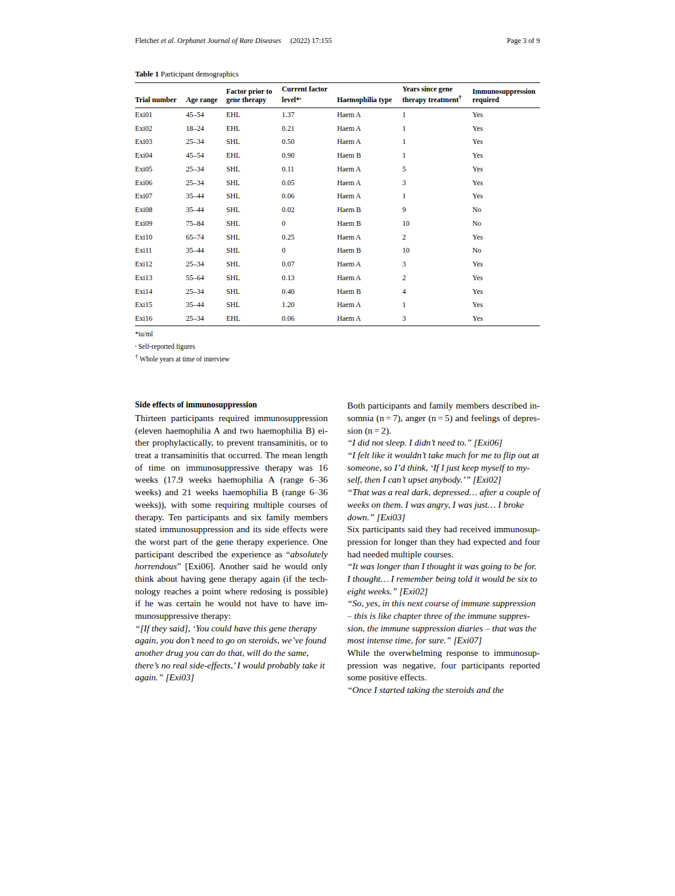Fletcher et al. Orphanet Journal of Rare Diseases (2022) 17:155
Page 3 of 9
Table 1 Participant demographics
| Trial number | Age range | Factor prior to gene therapy | Current factor level* , | Haemophilia type | Years since gene therapy treatment † | Immunosuppression required |
| --- | --- | --- | --- | --- | --- | --- |
| Exi01 | 45–54 | EHL | 1.37 | Haem A | 1 | Yes |
| Exi02 | 18–24 | EHL | 0.21 | Haem A | 1 | Yes |
| Exi03 | 25–34 | SHL | 0.50 | Haem A | 1 | Yes |
| Exi04 | 45–54 | EHL | 0.90 | Haem B | 1 | Yes |
| Exi05 | 25–34 | SHL | 0.11 | Haem A | 5 | Yes |
| Exi06 | 25–34 | SHL | 0.05 | Haem A | 3 | Yes |
| Exi07 | 35–44 | SHL | 0.06 | Haem A | 1 | Yes |
| Exi08 | 35–44 | SHL | 0.02 | Haem B | 9 | No |
| Exi09 | 75–84 | SHL | 0 | Haem B | 10 | No |
| Exi10 | 65–74 | SHL | 0.25 | Haem A | 2 | Yes |
| Exi11 | 35–44 | SHL | 0 | Haem B | 10 | No |
| Exi12 | 25–34 | SHL | 0.07 | Haem A | 3 | Yes |
| Exi13 | 55–64 | SHL | 0.13 | Haem A | 2 | Yes |
| Exi14 | 25–34 | SHL | 0.40 | Haem B | 4 | Yes |
| Exi15 | 35–44 | SHL | 1.20 | Haem A | 1 | Yes |
| Exi16 | 25–34 | EHL | 0.06 | Haem A | 3 | Yes |
*iu/ml
, Self-reported figures
† Whole years at time of interview
Side effects of immunosuppression
Thirteen participants required immunosuppression (eleven haemophilia A and two haemophilia B) either prophylactically, to prevent transaminitis, or to treat a transaminitis that occurred. The mean length of time on immunosuppressive therapy was 16 weeks (17.9 weeks haemophilia A (range 6–36 weeks) and 21 weeks haemophilia B (range 6–36 weeks)), with some requiring multiple courses of therapy. Ten participants and six family members stated immunosuppression and its side effects were the worst part of the gene therapy experience. One participant described the experience as “absolutely horrendous” [Exi06]. Another said he would only think about having gene therapy again (if the technology reaches a point where redosing is possible) if he was certain he would not have to have immunosuppressive therapy:
“[If they said], ‘You could have this gene therapy again, you don’t need to go on steroids, we’ve found another drug you can do that, will do the same, there’s no real side-effects,’ I would probably take it again.” [Exi03]
Both participants and family members described insomnia (n = 7), anger (n = 5) and feelings of depression (n = 2).
“I did not sleep. I didn’t need to.” [Exi06]
“I felt like it wouldn’t take much for me to flip out at someone, so I’d think, ‘If I just keep myself to myself, then I can’t upset anybody.’” [Exi02]
“That was a real dark, depressed… after a couple of weeks on them. I was angry, I was just… I broke down.” [Exi03]
Six participants said they had received immunosuppression for longer than they had expected and four had needed multiple courses.
“It was longer than I thought it was going to be for. I thought… I remember being told it would be six to eight weeks.” [Exi02]
“So, yes, in this next course of immune suppression – this is like chapter three of the immune suppression, the immune suppression diaries – that was the most intense time, for sure.” [Exi07]
While the overwhelming response to immunosuppression was negative, four participants reported some positive effects.
“Once I started taking the steroids and the